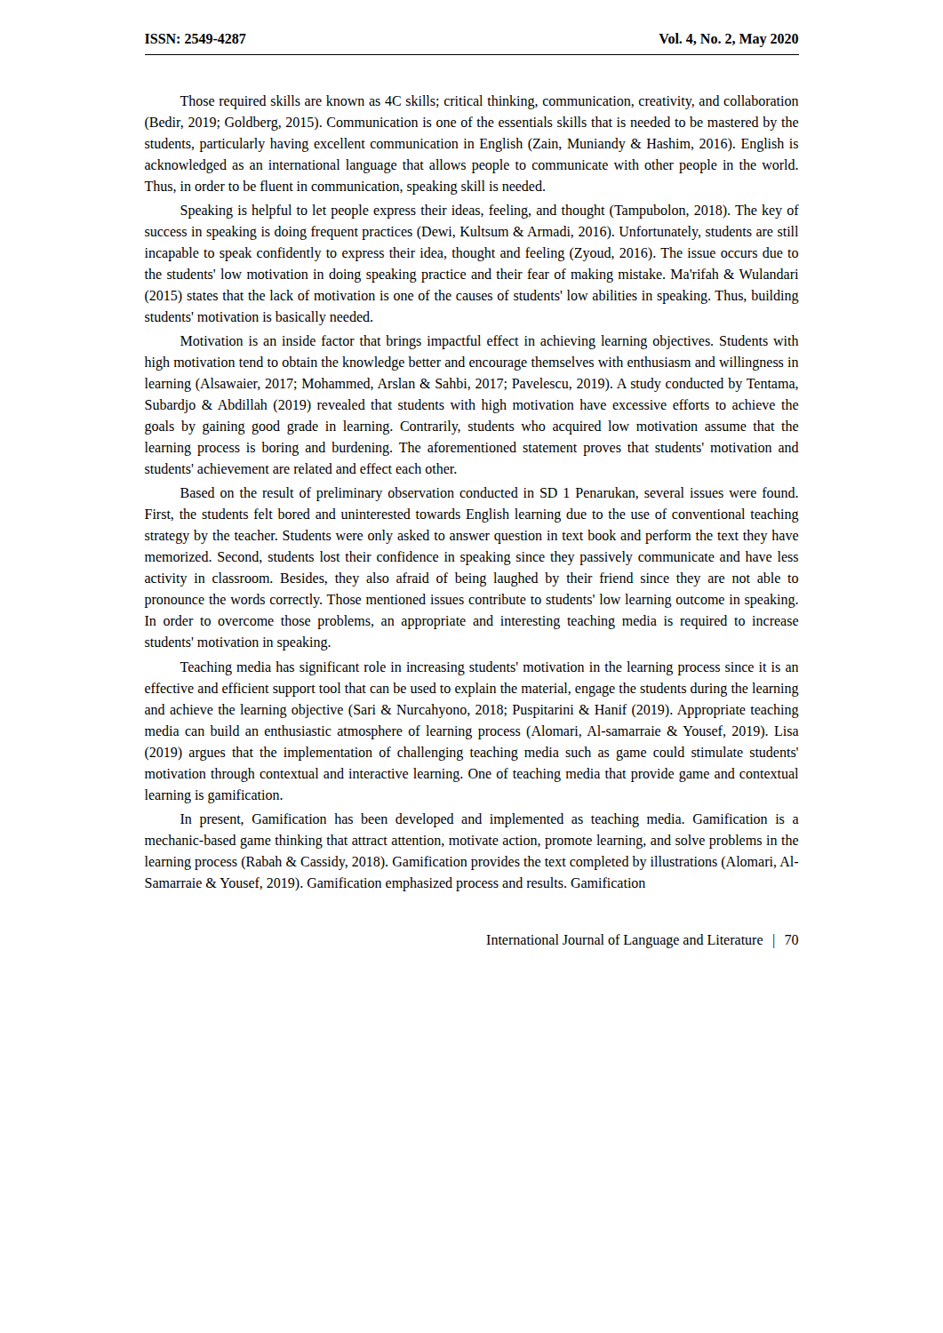ISSN: 2549-4287
Vol. 4, No. 2, May 2020
Those required skills are known as 4C skills; critical thinking, communication, creativity, and collaboration (Bedir, 2019; Goldberg, 2015). Communication is one of the essentials skills that is needed to be mastered by the students, particularly having excellent communication in English (Zain, Muniandy & Hashim, 2016). English is acknowledged as an international language that allows people to communicate with other people in the world. Thus, in order to be fluent in communication, speaking skill is needed.
Speaking is helpful to let people express their ideas, feeling, and thought (Tampubolon, 2018). The key of success in speaking is doing frequent practices (Dewi, Kultsum & Armadi, 2016). Unfortunately, students are still incapable to speak confidently to express their idea, thought and feeling (Zyoud, 2016). The issue occurs due to the students' low motivation in doing speaking practice and their fear of making mistake. Ma'rifah & Wulandari (2015) states that the lack of motivation is one of the causes of students' low abilities in speaking. Thus, building students' motivation is basically needed.
Motivation is an inside factor that brings impactful effect in achieving learning objectives. Students with high motivation tend to obtain the knowledge better and encourage themselves with enthusiasm and willingness in learning (Alsawaier, 2017; Mohammed, Arslan & Sahbi, 2017; Pavelescu, 2019). A study conducted by Tentama, Subardjo & Abdillah (2019) revealed that students with high motivation have excessive efforts to achieve the goals by gaining good grade in learning. Contrarily, students who acquired low motivation assume that the learning process is boring and burdening. The aforementioned statement proves that students' motivation and students' achievement are related and effect each other.
Based on the result of preliminary observation conducted in SD 1 Penarukan, several issues were found. First, the students felt bored and uninterested towards English learning due to the use of conventional teaching strategy by the teacher. Students were only asked to answer question in text book and perform the text they have memorized. Second, students lost their confidence in speaking since they passively communicate and have less activity in classroom. Besides, they also afraid of being laughed by their friend since they are not able to pronounce the words correctly. Those mentioned issues contribute to students' low learning outcome in speaking. In order to overcome those problems, an appropriate and interesting teaching media is required to increase students' motivation in speaking.
Teaching media has significant role in increasing students' motivation in the learning process since it is an effective and efficient support tool that can be used to explain the material, engage the students during the learning and achieve the learning objective (Sari & Nurcahyono, 2018; Puspitarini & Hanif (2019). Appropriate teaching media can build an enthusiastic atmosphere of learning process (Alomari, Al-samarraie & Yousef, 2019). Lisa (2019) argues that the implementation of challenging teaching media such as game could stimulate students' motivation through contextual and interactive learning. One of teaching media that provide game and contextual learning is gamification.
In present, Gamification has been developed and implemented as teaching media. Gamification is a mechanic-based game thinking that attract attention, motivate action, promote learning, and solve problems in the learning process (Rabah & Cassidy, 2018). Gamification provides the text completed by illustrations (Alomari, Al-Samarraie & Yousef, 2019). Gamification emphasized process and results. Gamification
International Journal of Language and Literature | 70